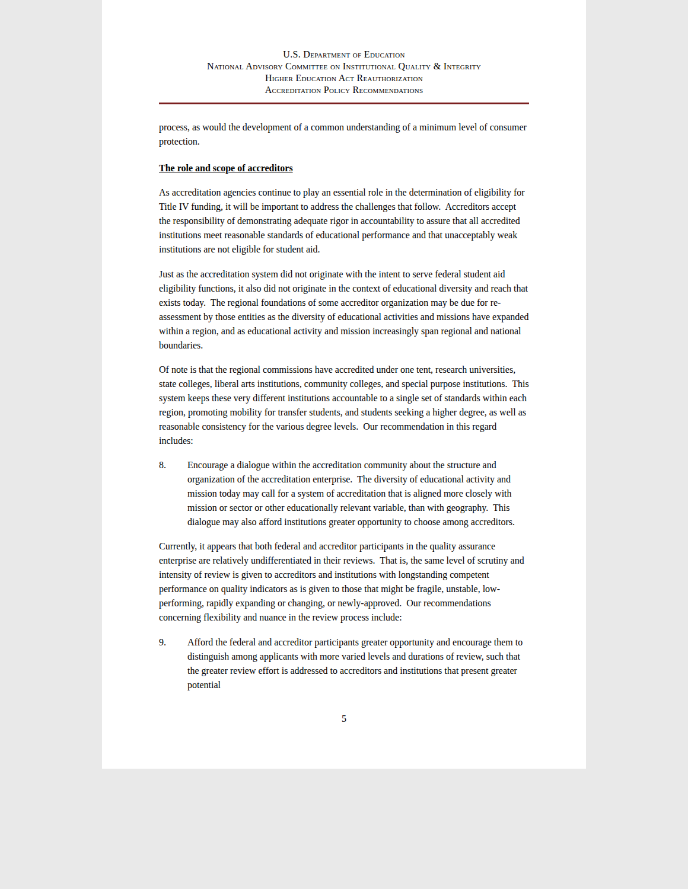U.S. Department of Education National Advisory Committee on Institutional Quality & Integrity Higher Education Act Reauthorization Accreditation Policy Recommendations
process, as would the development of a common understanding of a minimum level of consumer protection.
The role and scope of accreditors
As accreditation agencies continue to play an essential role in the determination of eligibility for Title IV funding, it will be important to address the challenges that follow. Accreditors accept the responsibility of demonstrating adequate rigor in accountability to assure that all accredited institutions meet reasonable standards of educational performance and that unacceptably weak institutions are not eligible for student aid.
Just as the accreditation system did not originate with the intent to serve federal student aid eligibility functions, it also did not originate in the context of educational diversity and reach that exists today. The regional foundations of some accreditor organization may be due for re-assessment by those entities as the diversity of educational activities and missions have expanded within a region, and as educational activity and mission increasingly span regional and national boundaries.
Of note is that the regional commissions have accredited under one tent, research universities, state colleges, liberal arts institutions, community colleges, and special purpose institutions. This system keeps these very different institutions accountable to a single set of standards within each region, promoting mobility for transfer students, and students seeking a higher degree, as well as reasonable consistency for the various degree levels. Our recommendation in this regard includes:
8. Encourage a dialogue within the accreditation community about the structure and organization of the accreditation enterprise. The diversity of educational activity and mission today may call for a system of accreditation that is aligned more closely with mission or sector or other educationally relevant variable, than with geography. This dialogue may also afford institutions greater opportunity to choose among accreditors.
Currently, it appears that both federal and accreditor participants in the quality assurance enterprise are relatively undifferentiated in their reviews. That is, the same level of scrutiny and intensity of review is given to accreditors and institutions with longstanding competent performance on quality indicators as is given to those that might be fragile, unstable, low-performing, rapidly expanding or changing, or newly-approved. Our recommendations concerning flexibility and nuance in the review process include:
9. Afford the federal and accreditor participants greater opportunity and encourage them to distinguish among applicants with more varied levels and durations of review, such that the greater review effort is addressed to accreditors and institutions that present greater potential
5